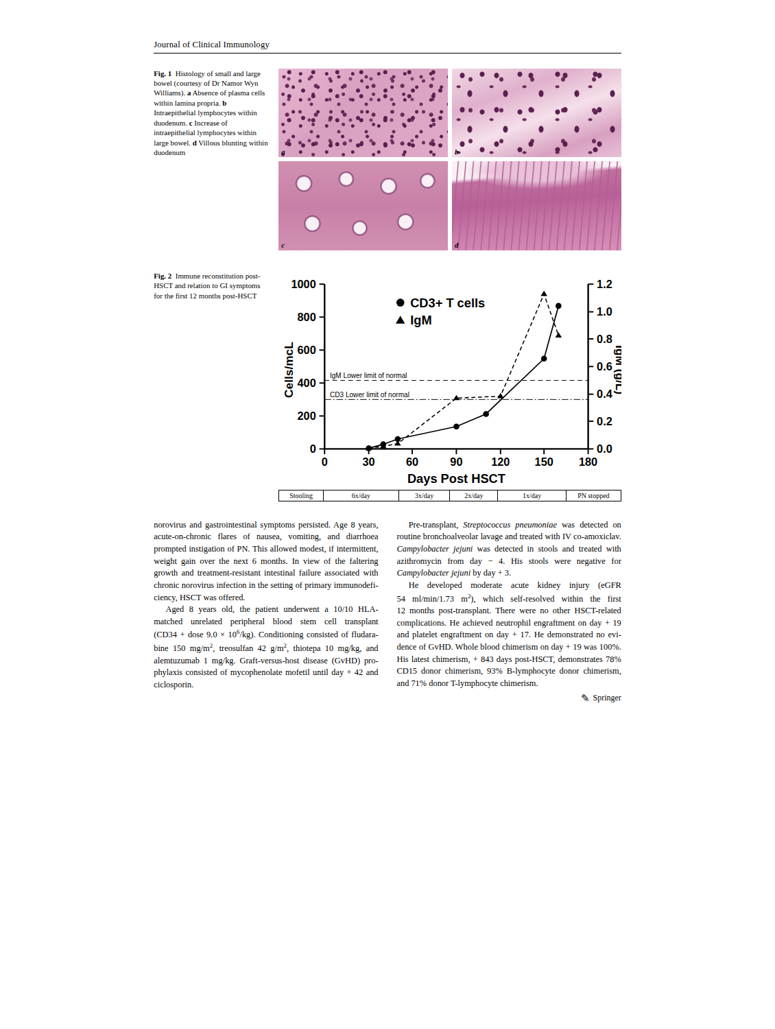Journal of Clinical Immunology
Fig. 1 Histology of small and large bowel (courtesy of Dr Namor Wyn Williams). a Absence of plasma cells within lamina propria. b Intraepithelial lymphocytes within duodenum. c Increase of intraepithelial lymphocytes within large bowel. d Villous blunting within duodenum
a
b
c
d
Fig. 2 Immune reconstitution post-HSCT and relation to GI symptoms for the first 12 months post-HSCT
0 200 400 600 800 1000 Cells/mcL 0.0 0.2 0.4 0.6 0.8 1.0 1.2 IgM (g/L) 0 30 60 90 120 150 180 Days Post HSCT IgM Lower limit of normal CD3 Lower limit of normal CD3+ T cells IgM
| Stooling | 6x/day | 3x/day | 2x/day | 1x/day | PN stopped |
norovirus and gastrointestinal symptoms persisted. Age 8 years, acute-on-chronic flares of nausea, vomiting, and diarrhoea prompted instigation of PN. This allowed modest, if intermittent, weight gain over the next 6 months. In view of the faltering growth and treatment-resistant intestinal failure associated with chronic norovirus infection in the setting of primary immunodeficiency, HSCT was offered.
Aged 8 years old, the patient underwent a 10/10 HLA-matched unrelated peripheral blood stem cell transplant (CD34 + dose 9.0 × 106/kg). Conditioning consisted of fludarabine 150 mg/m2, treosulfan 42 g/m2, thiotepa 10 mg/kg, and alemtuzumab 1 mg/kg. Graft-versus-host disease (GvHD) prophylaxis consisted of mycophenolate mofetil until day + 42 and ciclosporin.
Pre-transplant, Streptococcus pneumoniae was detected on routine bronchoalveolar lavage and treated with IV co-amoxiclav. Campylobacter jejuni was detected in stools and treated with azithromycin from day − 4. His stools were negative for Campylobacter jejuni by day + 3.
He developed moderate acute kidney injury (eGFR 54 ml/min/1.73 m2), which self-resolved within the first 12 months post-transplant. There were no other HSCT-related complications. He achieved neutrophil engraftment on day + 19 and platelet engraftment on day + 17. He demonstrated no evidence of GvHD. Whole blood chimerism on day + 19 was 100%. His latest chimerism, + 843 days post-HSCT, demonstrates 78% CD15 donor chimerism, 93% B-lymphocyte donor chimerism, and 71% donor T-lymphocyte chimerism.
✎ Springer